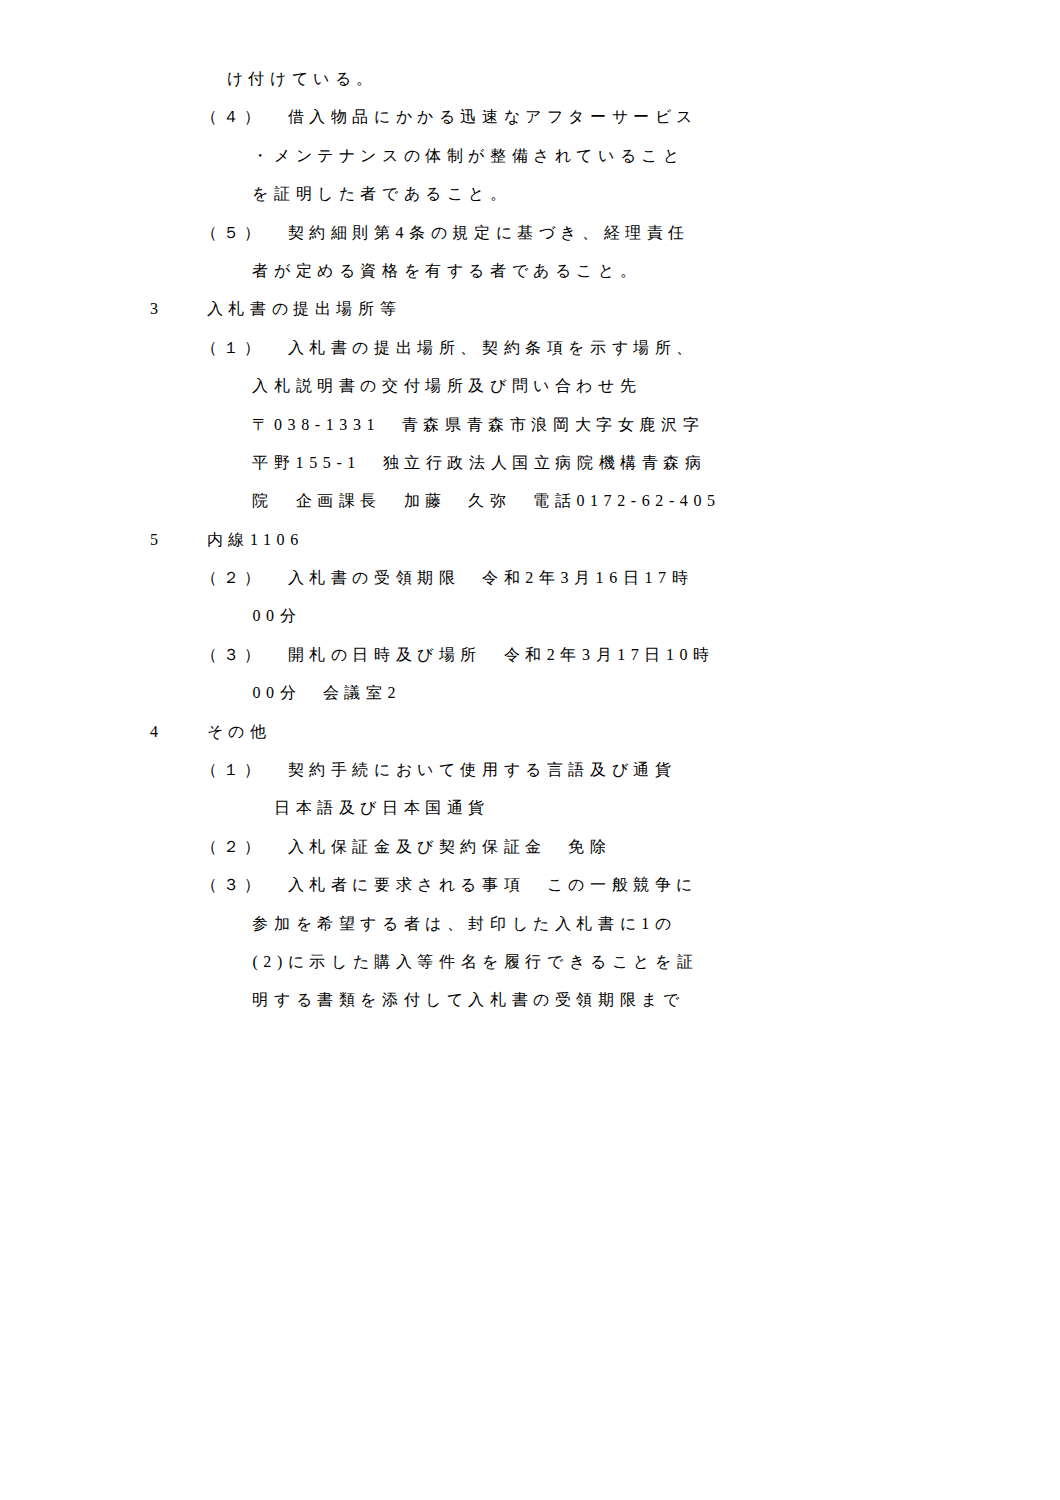け付けている。
（４）　借入物品にかかる迅速なアフターサービス
・メンテナンスの体制が整備されていること
を証明した者であること。
（５）　契約細則第4条の規定に基づき、経理責任
者が定める資格を有する者であること。
3　　入札書の提出場所等
（１）　入札書の提出場所、契約条項を示す場所、
入札説明書の交付場所及び問い合わせ先
〒038-1331　青森県青森市浪岡大字女鹿沢字
平野155-1　独立行政法人国立病院機構青森病
院　企画課長　加藤　久弥　電話0172-62-405
5　　内線1106
（２）　入札書の受領期限　令和2年3月16日17時
00分
（３）　開札の日時及び場所　令和2年3月17日10時
00分　会議室2
4　　その他
（１）　契約手続において使用する言語及び通貨
　日本語及び日本国通貨
（２）　入札保証金及び契約保証金　免除
（３）　入札者に要求される事項　この一般競争に
参加を希望する者は、封印した入札書に1の
(2)に示した購入等件名を履行できることを証
明する書類を添付して入札書の受領期限まで